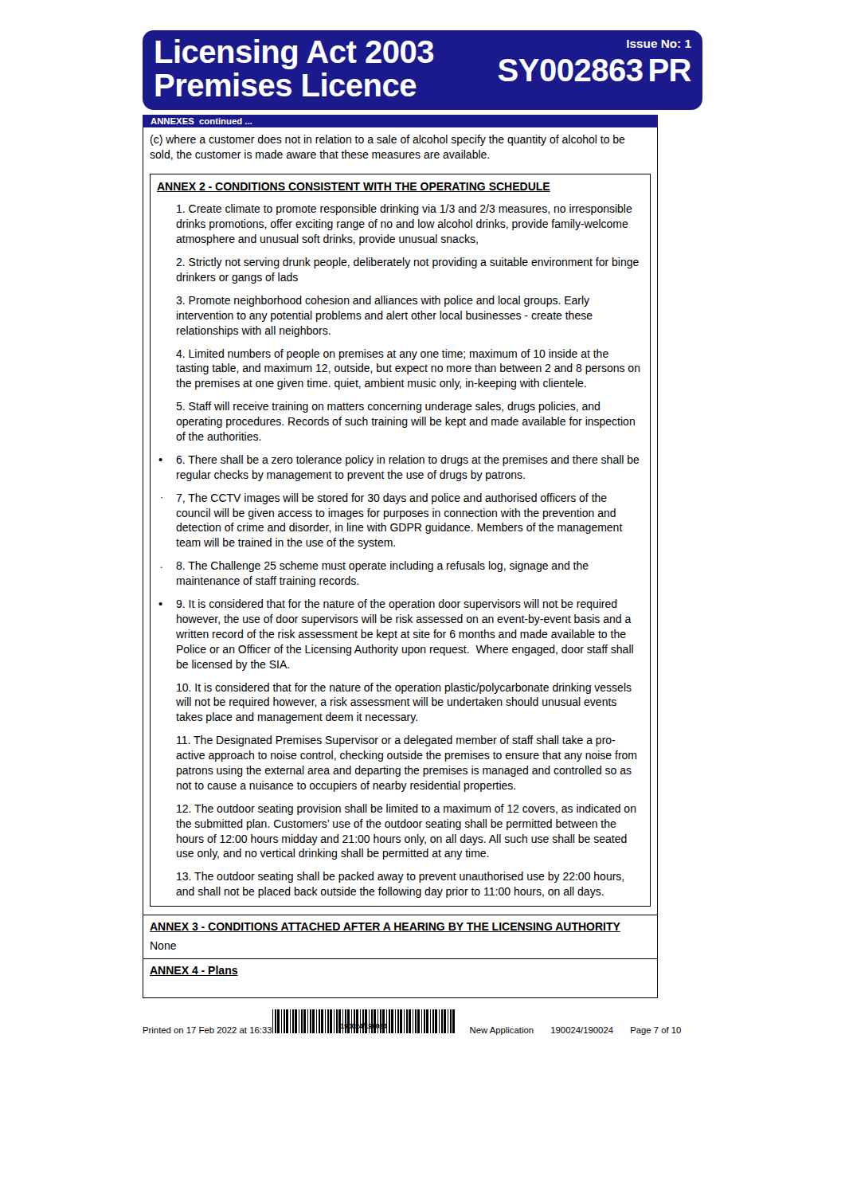Licensing Act 2003
Premises Licence
Issue No: 1
SY002863PR
ANNEXES continued ...
(c) where a customer does not in relation to a sale of alcohol specify the quantity of alcohol to be sold, the customer is made aware that these measures are available.
ANNEX 2 - CONDITIONS CONSISTENT WITH THE OPERATING SCHEDULE
1. Create climate to promote responsible drinking via 1/3 and 2/3 measures, no irresponsible drinks promotions, offer exciting range of no and low alcohol drinks, provide family-welcome atmosphere and unusual soft drinks, provide unusual snacks,
2. Strictly not serving drunk people, deliberately not providing a suitable environment for binge drinkers or gangs of lads
3. Promote neighborhood cohesion and alliances with police and local groups. Early intervention to any potential problems and alert other local businesses - create these relationships with all neighbors.
4. Limited numbers of people on premises at any one time; maximum of 10 inside at the tasting table, and maximum 12, outside, but expect no more than between 2 and 8 persons on the premises at one given time. quiet, ambient music only, in-keeping with clientele.
5. Staff will receive training on matters concerning underage sales, drugs policies, and operating procedures. Records of such training will be kept and made available for inspection of the authorities.
•6. There shall be a zero tolerance policy in relation to drugs at the premises and there shall be regular checks by management to prevent the use of drugs by patrons.
·7, The CCTV images will be stored for 30 days and police and authorised officers of the council will be given access to images for purposes in connection with the prevention and detection of crime and disorder, in line with GDPR guidance. Members of the management team will be trained in the use of the system.
. 8. The Challenge 25 scheme must operate including a refusals log, signage and the maintenance of staff training records.
•9. It is considered that for the nature of the operation door supervisors will not be required however, the use of door supervisors will be risk assessed on an event-by-event basis and a written record of the risk assessment be kept at site for 6 months and made available to the Police or an Officer of the Licensing Authority upon request. Where engaged, door staff shall be licensed by the SIA.
10. It is considered that for the nature of the operation plastic/polycarbonate drinking vessels will not be required however, a risk assessment will be undertaken should unusual events takes place and management deem it necessary.
11. The Designated Premises Supervisor or a delegated member of staff shall take a pro-active approach to noise control, checking outside the premises to ensure that any noise from patrons using the external area and departing the premises is managed and controlled so as not to cause a nuisance to occupiers of nearby residential properties.
12. The outdoor seating provision shall be limited to a maximum of 12 covers, as indicated on the submitted plan. Customers’ use of the outdoor seating shall be permitted between the hours of 12:00 hours midday and 21:00 hours only, on all days. All such use shall be seated use only, and no vertical drinking shall be permitted at any time.
13. The outdoor seating shall be packed away to prevent unauthorised use by 22:00 hours, and shall not be placed back outside the following day prior to 11:00 hours, on all days.
ANNEX 3 - CONDITIONS ATTACHED AFTER A HEARING BY THE LICENSING AUTHORITY
None
ANNEX 4 - Plans
Printed on 17 Feb 2022 at 16:33
190024/190024
New Application 190024/190024 Page 7 of 10